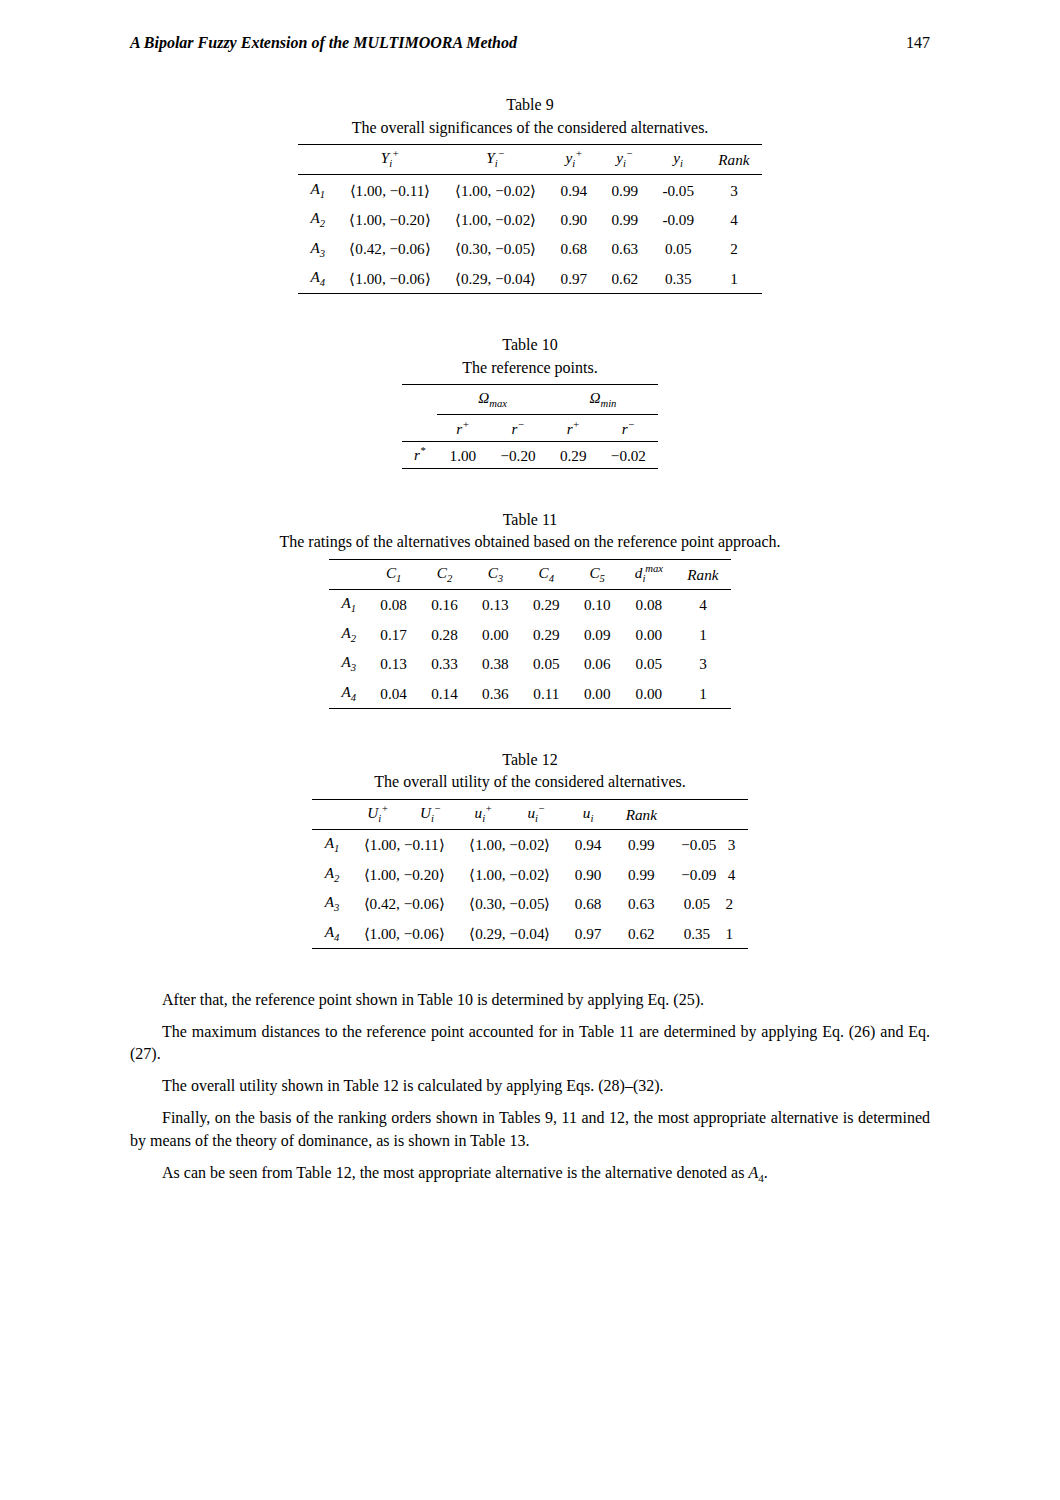A Bipolar Fuzzy Extension of the MULTIMOORA Method 147
Table 9 The overall significances of the considered alternatives.
| | Y i + | Y i − | y i + | y i − | y i | Rank |
| --- | --- | --- | --- | --- | --- | --- |
| A 1 | ⟨1.00, −0.11⟩ | ⟨1.00, −0.02⟩ | 0.94 | 0.99 | -0.05 | 3 |
| A 2 | ⟨1.00, −0.20⟩ | ⟨1.00, −0.02⟩ | 0.90 | 0.99 | -0.09 | 4 |
| A 3 | ⟨0.42, −0.06⟩ | ⟨0.30, −0.05⟩ | 0.68 | 0.63 | 0.05 | 2 |
| A 4 | ⟨1.00, −0.06⟩ | ⟨0.29, −0.04⟩ | 0.97 | 0.62 | 0.35 | 1 |
Table 10 The reference points.
| | Ω max | Ω min |
| --- | --- | --- |
| | r + | r − | r + | r − |
| r * | 1.00 | −0.20 | 0.29 | −0.02 |
Table 11 The ratings of the alternatives obtained based on the reference point approach.
| | C 1 | C 2 | C 3 | C 4 | C 5 | d i max | Rank |
| --- | --- | --- | --- | --- | --- | --- | --- |
| A 1 | 0.08 | 0.16 | 0.13 | 0.29 | 0.10 | 0.08 | 4 |
| A 2 | 0.17 | 0.28 | 0.00 | 0.29 | 0.09 | 0.00 | 1 |
| A 3 | 0.13 | 0.33 | 0.38 | 0.05 | 0.06 | 0.05 | 3 |
| A 4 | 0.04 | 0.14 | 0.36 | 0.11 | 0.00 | 0.00 | 1 |
Table 12 The overall utility of the considered alternatives.
| | U i + | U i − | u i + | u i − | u i | Rank | |
| --- | --- | --- | --- | --- | --- | --- | --- |
| A 1 | ⟨1.00, −0.11⟩ | ⟨1.00, −0.02⟩ | 0.94 | 0.99 | −0.05 3 |
| A 2 | ⟨1.00, −0.20⟩ | ⟨1.00, −0.02⟩ | 0.90 | 0.99 | −0.09 4 |
| A 3 | ⟨0.42, −0.06⟩ | ⟨0.30, −0.05⟩ | 0.68 | 0.63 | 0.05 2 |
| A 4 | ⟨1.00, −0.06⟩ | ⟨0.29, −0.04⟩ | 0.97 | 0.62 | 0.35 1 |
After that, the reference point shown in Table 10 is determined by applying Eq. (25).
The maximum distances to the reference point accounted for in Table 11 are determined by applying Eq. (26) and Eq. (27).
The overall utility shown in Table 12 is calculated by applying Eqs. (28)–(32).
Finally, on the basis of the ranking orders shown in Tables 9, 11 and 12, the most appropriate alternative is determined by means of the theory of dominance, as is shown in Table 13.
As can be seen from Table 12, the most appropriate alternative is the alternative denoted as A4.